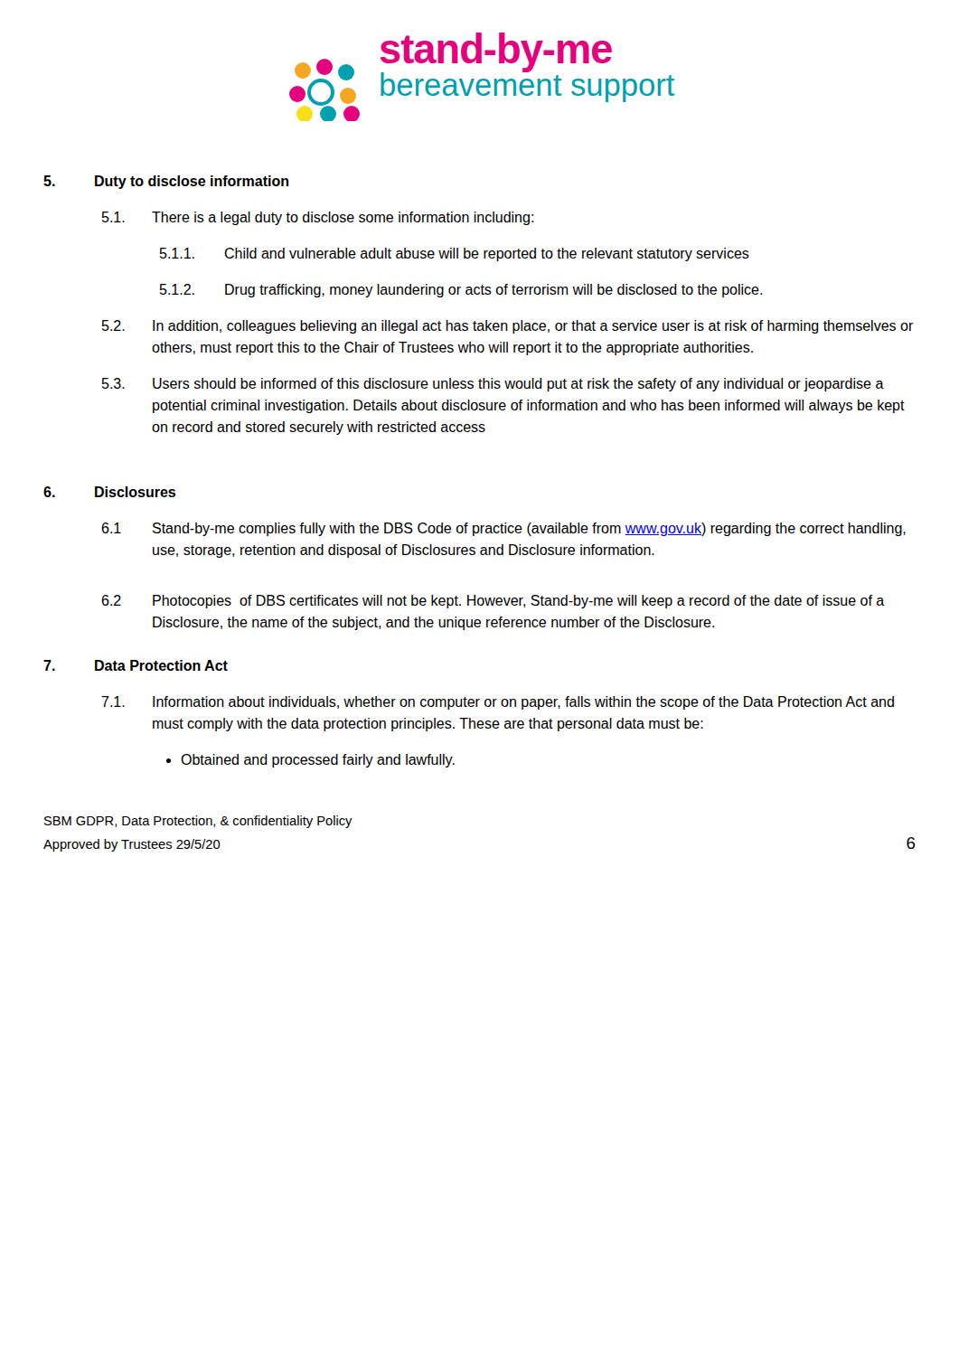stand-by-me
bereavement support
5. Duty to disclose information
5.1. There is a legal duty to disclose some information including:
5.1.1. Child and vulnerable adult abuse will be reported to the relevant statutory services
5.1.2. Drug trafficking, money laundering or acts of terrorism will be disclosed to the police.
5.2. In addition, colleagues believing an illegal act has taken place, or that a service user is at risk of harming themselves or others, must report this to the Chair of Trustees who will report it to the appropriate authorities.
5.3. Users should be informed of this disclosure unless this would put at risk the safety of any individual or jeopardise a potential criminal investigation. Details about disclosure of information and who has been informed will always be kept on record and stored securely with restricted access
6. Disclosures
6.1 Stand-by-me complies fully with the DBS Code of practice (available from www.gov.uk) regarding the correct handling, use, storage, retention and disposal of Disclosures and Disclosure information.
6.2 Photocopies of DBS certificates will not be kept. However, Stand-by-me will keep a record of the date of issue of a Disclosure, the name of the subject, and the unique reference number of the Disclosure.
7. Data Protection Act
7.1. Information about individuals, whether on computer or on paper, falls within the scope of the Data Protection Act and must comply with the data protection principles. These are that personal data must be:
Obtained and processed fairly and lawfully.
SBM GDPR, Data Protection, & confidentiality Policy
Approved by Trustees 29/5/20 6